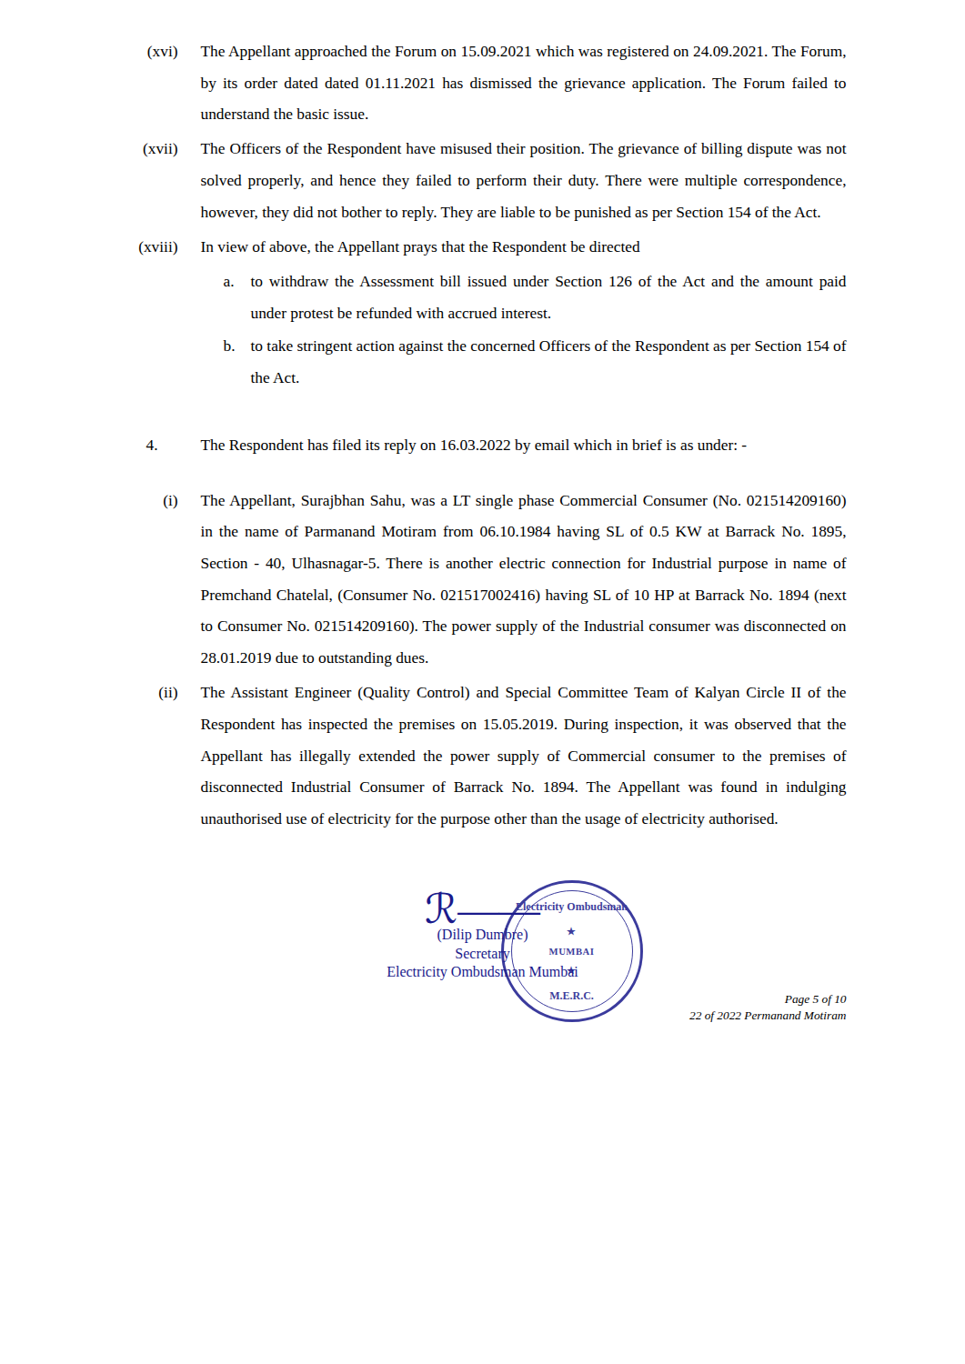(xvi) The Appellant approached the Forum on 15.09.2021 which was registered on 24.09.2021. The Forum, by its order dated dated 01.11.2021 has dismissed the grievance application. The Forum failed to understand the basic issue.
(xvii) The Officers of the Respondent have misused their position. The grievance of billing dispute was not solved properly, and hence they failed to perform their duty. There were multiple correspondence, however, they did not bother to reply. They are liable to be punished as per Section 154 of the Act.
(xviii) In view of above, the Appellant prays that the Respondent be directed
a. to withdraw the Assessment bill issued under Section 126 of the Act and the amount paid under protest be refunded with accrued interest.
b. to take stringent action against the concerned Officers of the Respondent as per Section 154 of the Act.
4. The Respondent has filed its reply on 16.03.2022 by email which in brief is as under: -
(i) The Appellant, Surajbhan Sahu, was a LT single phase Commercial Consumer (No. 021514209160) in the name of Parmanand Motiram from 06.10.1984 having SL of 0.5 KW at Barrack No. 1895, Section - 40, Ulhasnagar-5. There is another electric connection for Industrial purpose in name of Premchand Chatelal, (Consumer No. 021517002416) having SL of 10 HP at Barrack No. 1894 (next to Consumer No. 021514209160). The power supply of the Industrial consumer was disconnected on 28.01.2019 due to outstanding dues.
(ii) The Assistant Engineer (Quality Control) and Special Committee Team of Kalyan Circle II of the Respondent has inspected the premises on 15.05.2019. During inspection, it was observed that the Appellant has illegally extended the power supply of Commercial consumer to the premises of disconnected Industrial Consumer of Barrack No. 1894. The Appellant was found in indulging unauthorised use of electricity for the purpose other than the usage of electricity authorised.
ℛ——
(Dilip Dumbre)
Secretary
Electricity Ombudsman Mumbai
Electricity Ombudsman
★
MUMBAI
★
M.E.R.C.
Page 5 of 10
22 of 2022 Permanand Motiram